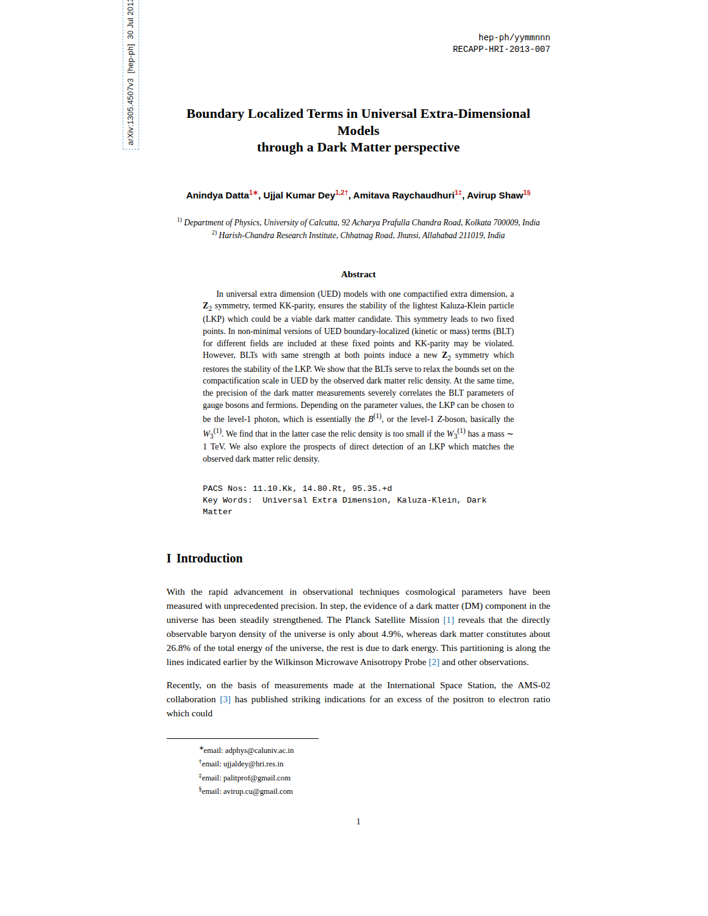arXiv:1305.4507v3 [hep-ph] 30 Jul 2013
hep-ph/yymmnnn
RECAPP-HRI-2013-007
Boundary Localized Terms in Universal Extra-Dimensional Models
through a Dark Matter perspective
Anindya Datta1∗, Ujjal Kumar Dey1,2†, Amitava Raychaudhuri1‡, Avirup Shaw1§
1) Department of Physics, University of Calcutta, 92 Acharya Prafulla Chandra Road, Kolkata 700009, India
2) Harish-Chandra Research Institute, Chhatnag Road, Jhunsi, Allahabad 211019, India
Abstract
In universal extra dimension (UED) models with one compactified extra dimension, a Z2 symmetry, termed KK-parity, ensures the stability of the lightest Kaluza-Klein particle (LKP) which could be a viable dark matter candidate. This symmetry leads to two fixed points. In non-minimal versions of UED boundary-localized (kinetic or mass) terms (BLT) for different fields are included at these fixed points and KK-parity may be violated. However, BLTs with same strength at both points induce a new Z2 symmetry which restores the stability of the LKP. We show that the BLTs serve to relax the bounds set on the compactification scale in UED by the observed dark matter relic density. At the same time, the precision of the dark matter measurements severely correlates the BLT parameters of gauge bosons and fermions. Depending on the parameter values, the LKP can be chosen to be the level-1 photon, which is essentially the B(1), or the level-1 Z-boson, basically the W3(1). We find that in the latter case the relic density is too small if the W3(1) has a mass ∼ 1 TeV. We also explore the prospects of direct detection of an LKP which matches the observed dark matter relic density.
PACS Nos: 11.10.Kk, 14.80.Rt, 95.35.+d
Key Words: Universal Extra Dimension, Kaluza-Klein, Dark Matter
IIntroduction
With the rapid advancement in observational techniques cosmological parameters have been measured with unprecedented precision. In step, the evidence of a dark matter (DM) component in the universe has been steadily strengthened. The Planck Satellite Mission [1] reveals that the directly observable baryon density of the universe is only about 4.9%, whereas dark matter constitutes about 26.8% of the total energy of the universe, the rest is due to dark energy. This partitioning is along the lines indicated earlier by the Wilkinson Microwave Anisotropy Probe [2] and other observations.
Recently, on the basis of measurements made at the International Space Station, the AMS-02 collaboration [3] has published striking indications for an excess of the positron to electron ratio which could
∗email: adphys@caluniv.ac.in
†email: ujjaldey@hri.res.in
‡email: palitprof@gmail.com
§email: avirup.cu@gmail.com
1